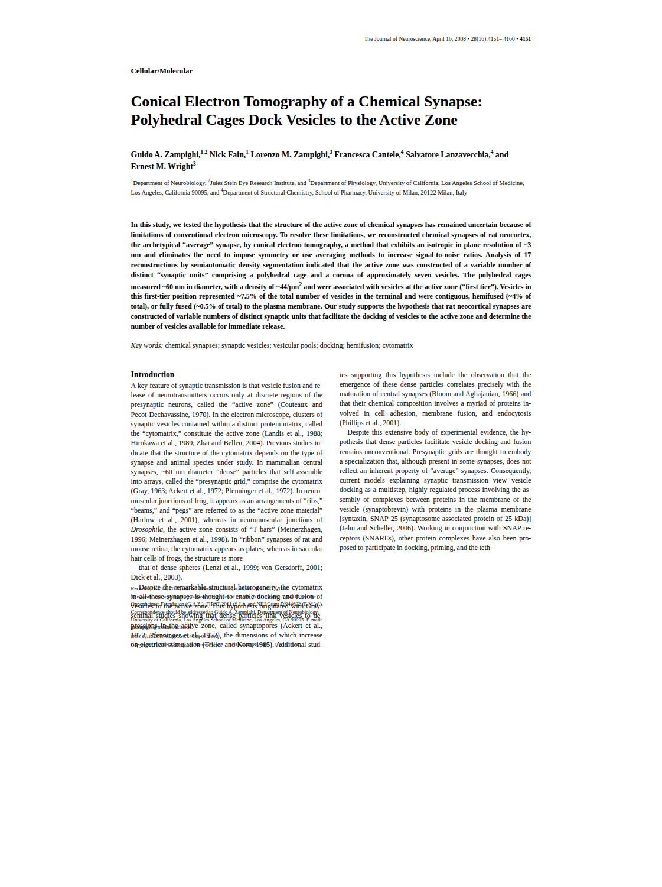The Journal of Neuroscience, April 16, 2008 • 28(16):4151– 4160 • 4151
Cellular/Molecular
Conical Electron Tomography of a Chemical Synapse:
Polyhedral Cages Dock Vesicles to the Active Zone
Guido A. Zampighi,1,2 Nick Fain,1 Lorenzo M. Zampighi,3 Francesca Cantele,4 Salvatore Lanzavecchia,4 and Ernest M. Wright3
1Department of Neurobiology, 2Jules Stein Eye Research Institute, and 3Department of Physiology, University of California, Los Angeles School of Medicine, Los Angeles, California 90095, and 4Department of Structural Chemistry, School of Pharmacy, University of Milan, 20122 Milan, Italy
In this study, we tested the hypothesis that the structure of the active zone of chemical synapses has remained uncertain because of limitations of conventional electron microscopy. To resolve these limitations, we reconstructed chemical synapses of rat neocortex, the archetypical “average” synapse, by conical electron tomography, a method that exhibits an isotropic in plane resolution of ~3 nm and eliminates the need to impose symmetry or use averaging methods to increase signal-to-noise ratios. Analysis of 17 reconstructions by semiautomatic density segmentation indicated that the active zone was constructed of a variable number of distinct “synaptic units” comprising a polyhedral cage and a corona of approximately seven vesicles. The polyhedral cages measured ~60 nm in diameter, with a density of ~44/µm2 and were associated with vesicles at the active zone (“first tier”). Vesicles in this first-tier position represented ~7.5% of the total number of vesicles in the terminal and were contiguous, hemifused (~4% of total), or fully fused (~0.5% of total) to the plasma membrane. Our study supports the hypothesis that rat neocortical synapses are constructed of variable numbers of distinct synaptic units that facilitate the docking of vesicles to the active zone and determine the number of vesicles available for immediate release.
Key words: chemical synapses; synaptic vesicles; vesicular pools; docking; hemifusion; cytomatrix
Introduction
A key feature of synaptic transmission is that vesicle fusion and release of neurotransmitters occurs only at discrete regions of the presynaptic neurons, called the “active zone” (Couteaux and Pecot-Dechavassine, 1970). In the electron microscope, clusters of synaptic vesicles contained within a distinct protein matrix, called the “cytomatrix,” constitute the active zone (Landis et al., 1988; Hirokawa et al., 1989; Zhai and Bellen, 2004). Previous studies indicate that the structure of the cytomatrix depends on the type of synapse and animal species under study. In mammalian central synapses, ~60 nm diameter “dense” particles that self-assemble into arrays, called the “presynaptic grid,” comprise the cytomatrix (Gray, 1963; Ackert et al., 1972; Pfenninger et al., 1972). In neuromuscular junctions of frog, it appears as an arrangements of “ribs,” “beams,” and “pegs” are referred to as the “active zone material” (Harlow et al., 2001), whereas in neuromuscular junctions of Drosophila, the active zone consists of “T bars” (Meinerzhagen, 1996; Meinerzhagen et al., 1998). In “ribbon” synapses of rat and mouse retina, the cytomatrix appears as plates, whereas in saccular hair cells of frogs, the structure is more
that of dense spheres (Lenzi et al., 1999; von Gersdorff, 2001; Dick et al., 2003).
Despite the remarkable structural heterogeneity, the cytomatrix in all these synapses is thought to enable docking and fusion of vesicles to the active zone. This hypothesis originated with Gray’ seminal studies showing that dense particles link vesicles to depressions in the active zone, called synaptopores (Ackert et al., 1972; Pfenninger et al., 1972), the dimensions of which increase on electrical stimulation (Triller and Korn, 1985). Additional studies supporting this hypothesis include the observation that the emergence of these dense particles correlates precisely with the maturation of central synapses (Bloom and Aghajanian, 1966) and that their chemical composition involves a myriad of proteins involved in cell adhesion, membrane fusion, and endocytosis (Phillips et al., 2001).
Despite this extensive body of experimental evidence, the hypothesis that dense particles facilitate vesicle docking and fusion remains unconventional. Presynaptic grids are thought to embody a specialization that, although present in some synapses, does not reflect an inherent property of “average” synapses. Consequently, current models explaining synaptic transmission view vesicle docking as a multistep, highly regulated process involving the assembly of complexes between proteins in the membrane of the vesicle (synaptobrevin) with proteins in the plasma membrane [syntaxin, SNAP-25 (synaptosome-associated protein of 25 kDa)] (Jahn and Scheller, 2006). Working in conjunction with SNAP receptors (SNAREs), other protein complexes have also been proposed to participate in docking, priming, and the teth-
Received Oct. 11, 2007; revised March 10, 2008; accepted March 11, 2008.
This work was supported by National Institutes of Health (NIH) Grant EY-04110 and the Oppenheimer Foundation (G.A.Z.), FIRST 2001 (S.L.), and NIH Grant DK44602 (E.M.W.).
Correspondence should be addressed to Guido A. Zampighi, Department of Neurobiology, University of California, Los Angeles School of Medicine, Los Angeles, CA 90095. E-mail: gzampighi@mednet.ucla.edu.
DOI:10.1523/JNEUROSCI.4639-07.2008
Copyright © 2008 Society for Neuroscience 0270-6474/08/284151-10$15.00/0